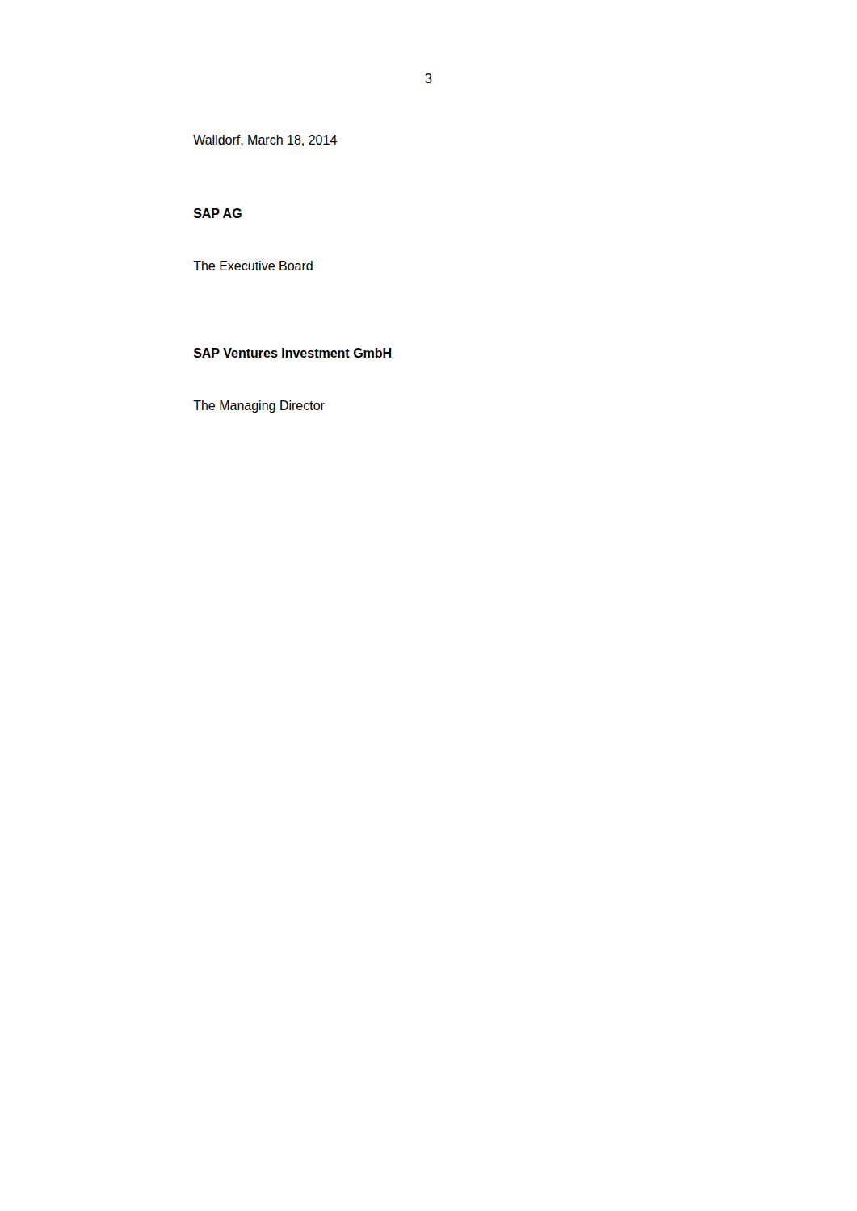3
Walldorf, March 18, 2014
SAP AG
The Executive Board
SAP Ventures Investment GmbH
The Managing Director